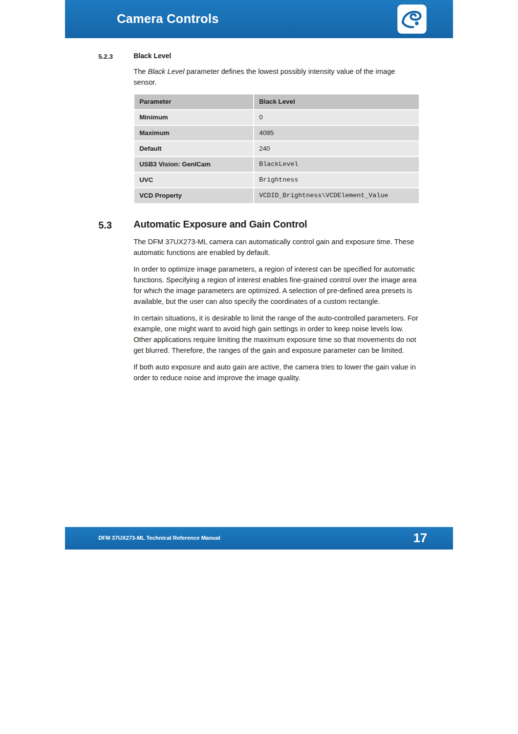Camera Controls
5.2.3
Black Level
The Black Level parameter defines the lowest possibly intensity value of the image sensor.
| Parameter | Black Level |
| --- | --- |
| Minimum | 0 |
| Maximum | 4095 |
| Default | 240 |
| USB3 Vision: GenICam | BlackLevel |
| UVC | Brightness |
| VCD Property | VCDID_Brightness\VCDElement_Value |
5.3
Automatic Exposure and Gain Control
The DFM 37UX273-ML camera can automatically control gain and exposure time. These automatic functions are enabled by default.
In order to optimize image parameters, a region of interest can be specified for automatic functions. Specifying a region of interest enables fine-grained control over the image area for which the image parameters are optimized. A selection of pre-defined area presets is available, but the user can also specify the coordinates of a custom rectangle.
In certain situations, it is desirable to limit the range of the auto-controlled parameters. For example, one might want to avoid high gain settings in order to keep noise levels low. Other applications require limiting the maximum exposure time so that movements do not get blurred. Therefore, the ranges of the gain and exposure parameter can be limited.
If both auto exposure and auto gain are active, the camera tries to lower the gain value in order to reduce noise and improve the image quality.
DFM 37UX273-ML Technical Reference Manual 17